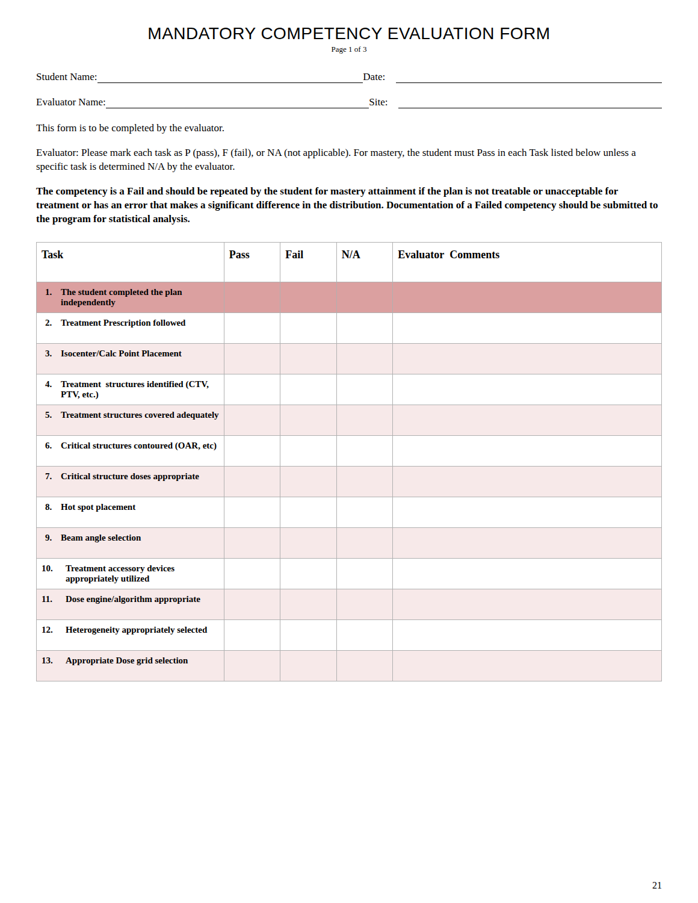MANDATORY COMPETENCY EVALUATION FORM
Page 1 of 3
Student Name: Date:
Evaluator Name: Site:
This form is to be completed by the evaluator.
Evaluator: Please mark each task as P (pass), F (fail), or NA (not applicable). For mastery, the student must Pass in each Task listed below unless a specific task is determined N/A by the evaluator.
The competency is a Fail and should be repeated by the student for mastery attainment if the plan is not treatable or unacceptable for treatment or has an error that makes a significant difference in the distribution. Documentation of a Failed competency should be submitted to the program for statistical analysis.
| Task | Pass | Fail | N/A | Evaluator Comments |
| --- | --- | --- | --- | --- |
| 1. The student completed the plan independently | | | | |
| 2. Treatment Prescription followed | | | | |
| 3. Isocenter/Calc Point Placement | | | | |
| 4. Treatment structures identified (CTV, PTV, etc.) | | | | |
| 5. Treatment structures covered adequately | | | | |
| 6. Critical structures contoured (OAR, etc) | | | | |
| 7. Critical structure doses appropriate | | | | |
| 8. Hot spot placement | | | | |
| 9. Beam angle selection | | | | |
| 10. Treatment accessory devices appropriately utilized | | | | |
| 11. Dose engine/algorithm appropriate | | | | |
| 12. Heterogeneity appropriately selected | | | | |
| 13. Appropriate Dose grid selection | | | | |
21